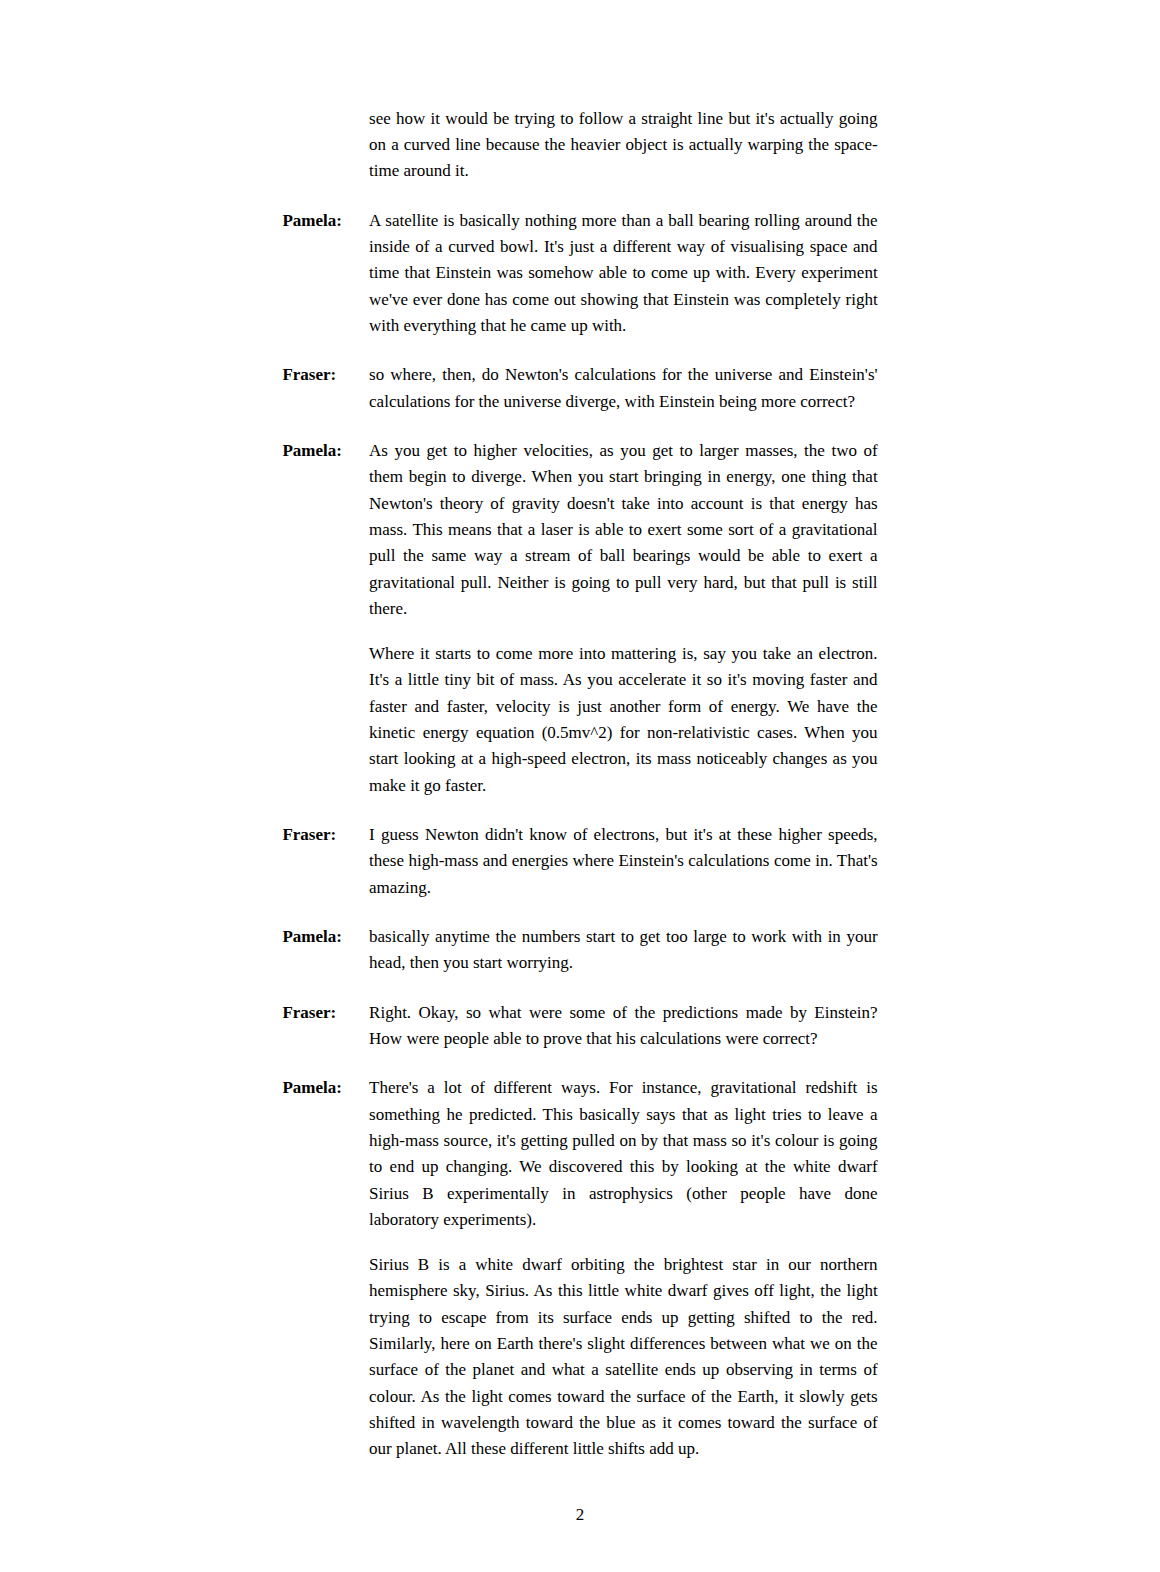see how it would be trying to follow a straight line but it's actually going on a curved line because the heavier object is actually warping the space-time around it.
Pamela:
A satellite is basically nothing more than a ball bearing rolling around the inside of a curved bowl. It's just a different way of visualising space and time that Einstein was somehow able to come up with. Every experiment we've ever done has come out showing that Einstein was completely right with everything that he came up with.
Fraser:
so where, then, do Newton's calculations for the universe and Einstein's' calculations for the universe diverge, with Einstein being more correct?
Pamela:
As you get to higher velocities, as you get to larger masses, the two of them begin to diverge. When you start bringing in energy, one thing that Newton's theory of gravity doesn't take into account is that energy has mass. This means that a laser is able to exert some sort of a gravitational pull the same way a stream of ball bearings would be able to exert a gravitational pull. Neither is going to pull very hard, but that pull is still there.
Where it starts to come more into mattering is, say you take an electron. It's a little tiny bit of mass. As you accelerate it so it's moving faster and faster and faster, velocity is just another form of energy. We have the kinetic energy equation (0.5mv^2) for non-relativistic cases. When you start looking at a high-speed electron, its mass noticeably changes as you make it go faster.
Fraser:
I guess Newton didn't know of electrons, but it's at these higher speeds, these high-mass and energies where Einstein's calculations come in. That's amazing.
Pamela:
basically anytime the numbers start to get too large to work with in your head, then you start worrying.
Fraser:
Right. Okay, so what were some of the predictions made by Einstein? How were people able to prove that his calculations were correct?
Pamela:
There's a lot of different ways. For instance, gravitational redshift is something he predicted. This basically says that as light tries to leave a high-mass source, it's getting pulled on by that mass so it's colour is going to end up changing. We discovered this by looking at the white dwarf Sirius B experimentally in astrophysics (other people have done laboratory experiments).
Sirius B is a white dwarf orbiting the brightest star in our northern hemisphere sky, Sirius. As this little white dwarf gives off light, the light trying to escape from its surface ends up getting shifted to the red. Similarly, here on Earth there's slight differences between what we on the surface of the planet and what a satellite ends up observing in terms of colour. As the light comes toward the surface of the Earth, it slowly gets shifted in wavelength toward the blue as it comes toward the surface of our planet. All these different little shifts add up.
2